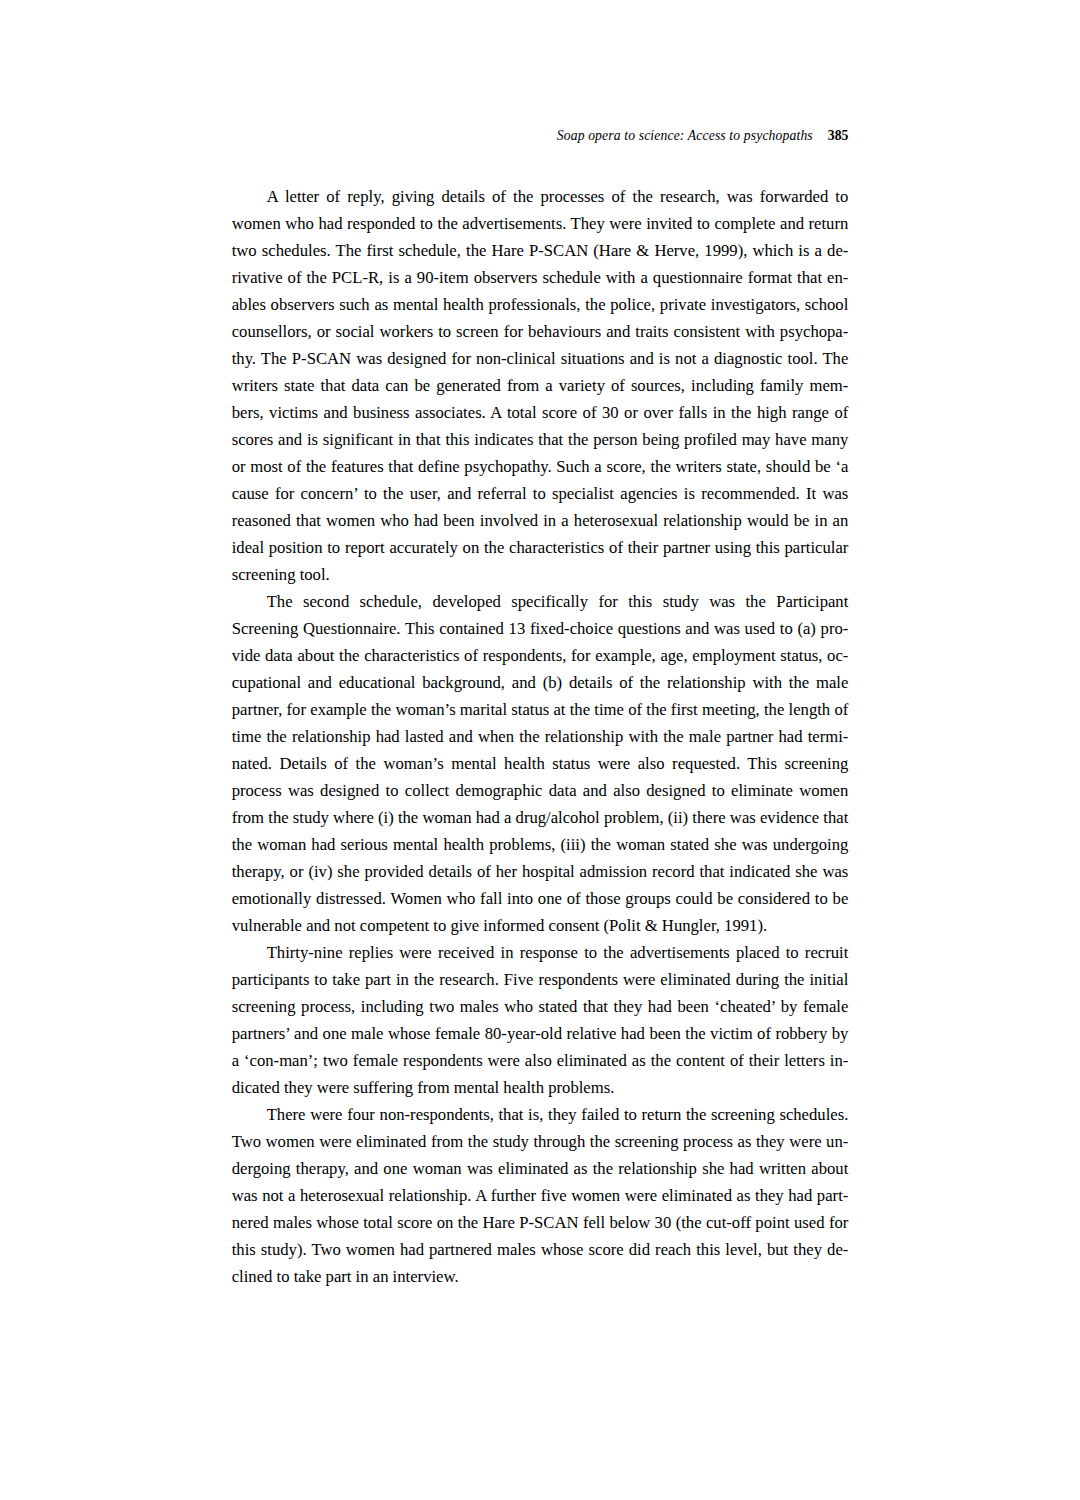Soap opera to science: Access to psychopaths385
A letter of reply, giving details of the processes of the research, was forwarded to women who had responded to the advertisements. They were invited to complete and return two schedules. The first schedule, the Hare P-SCAN (Hare & Herve, 1999), which is a derivative of the PCL-R, is a 90-item observers schedule with a questionnaire format that enables observers such as mental health professionals, the police, private investigators, school counsellors, or social workers to screen for behaviours and traits consistent with psychopathy. The P-SCAN was designed for non-clinical situations and is not a diagnostic tool. The writers state that data can be generated from a variety of sources, including family members, victims and business associates. A total score of 30 or over falls in the high range of scores and is significant in that this indicates that the person being profiled may have many or most of the features that define psychopathy. Such a score, the writers state, should be ‘a cause for concern’ to the user, and referral to specialist agencies is recommended. It was reasoned that women who had been involved in a heterosexual relationship would be in an ideal position to report accurately on the characteristics of their partner using this particular screening tool.
The second schedule, developed specifically for this study was the Participant Screening Questionnaire. This contained 13 fixed-choice questions and was used to (a) provide data about the characteristics of respondents, for example, age, employment status, occupational and educational background, and (b) details of the relationship with the male partner, for example the woman’s marital status at the time of the first meeting, the length of time the relationship had lasted and when the relationship with the male partner had terminated. Details of the woman’s mental health status were also requested. This screening process was designed to collect demographic data and also designed to eliminate women from the study where (i) the woman had a drug/alcohol problem, (ii) there was evidence that the woman had serious mental health problems, (iii) the woman stated she was undergoing therapy, or (iv) she provided details of her hospital admission record that indicated she was emotionally distressed. Women who fall into one of those groups could be considered to be vulnerable and not competent to give informed consent (Polit & Hungler, 1991).
Thirty-nine replies were received in response to the advertisements placed to recruit participants to take part in the research. Five respondents were eliminated during the initial screening process, including two males who stated that they had been ‘cheated’ by female partners’ and one male whose female 80-year-old relative had been the victim of robbery by a ‘con-man’; two female respondents were also eliminated as the content of their letters indicated they were suffering from mental health problems.
There were four non-respondents, that is, they failed to return the screening schedules. Two women were eliminated from the study through the screening process as they were undergoing therapy, and one woman was eliminated as the relationship she had written about was not a heterosexual relationship. A further five women were eliminated as they had partnered males whose total score on the Hare P-SCAN fell below 30 (the cut-off point used for this study). Two women had partnered males whose score did reach this level, but they declined to take part in an interview.